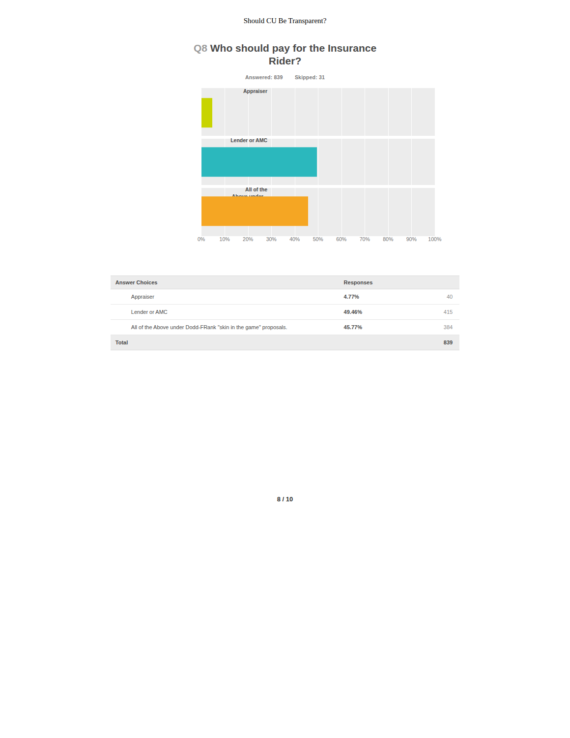Should CU Be Transparent?
Q8 Who should pay for the Insurance
Rider?
Answered: 839 Skipped: 31
Appraiser
Lender or AMC
All of the
Above under...
0% 10% 20% 30% 40% 50% 60% 70% 80% 90% 100%
| Answer Choices | Responses |
| --- | --- |
| Appraiser | 4.77% | 40 |
| Lender or AMC | 49.46% | 415 |
| All of the Above under Dodd-FRank "skin in the game" proposals. | 45.77% | 384 |
| Total | | 839 |
8 / 10